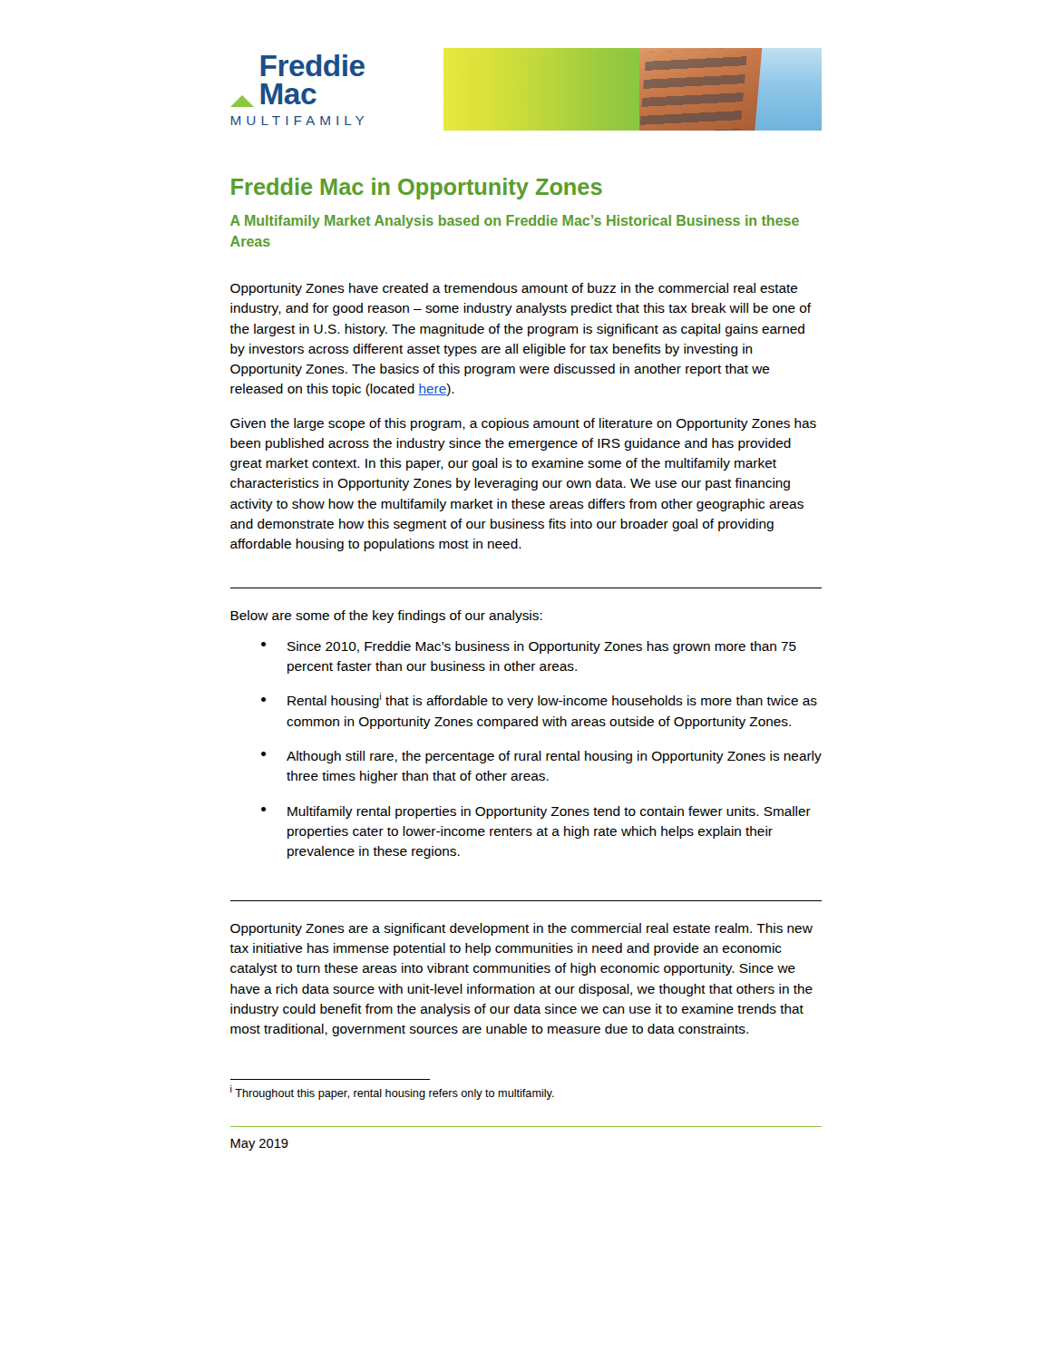FreddieMac
MULTIFAMILY
Freddie Mac in Opportunity Zones
A Multifamily Market Analysis based on Freddie Mac’s Historical Business in these Areas
Opportunity Zones have created a tremendous amount of buzz in the commercial real estate industry, and for good reason – some industry analysts predict that this tax break will be one of the largest in U.S. history. The magnitude of the program is significant as capital gains earned by investors across different asset types are all eligible for tax benefits by investing in Opportunity Zones. The basics of this program were discussed in another report that we released on this topic (located here).
Given the large scope of this program, a copious amount of literature on Opportunity Zones has been published across the industry since the emergence of IRS guidance and has provided great market context. In this paper, our goal is to examine some of the multifamily market characteristics in Opportunity Zones by leveraging our own data. We use our past financing activity to show how the multifamily market in these areas differs from other geographic areas and demonstrate how this segment of our business fits into our broader goal of providing affordable housing to populations most in need.
Below are some of the key findings of our analysis:
Since 2010, Freddie Mac’s business in Opportunity Zones has grown more than 75 percent faster than our business in other areas.
Rental housingi that is affordable to very low-income households is more than twice as common in Opportunity Zones compared with areas outside of Opportunity Zones.
Although still rare, the percentage of rural rental housing in Opportunity Zones is nearly three times higher than that of other areas.
Multifamily rental properties in Opportunity Zones tend to contain fewer units. Smaller properties cater to lower-income renters at a high rate which helps explain their prevalence in these regions.
Opportunity Zones are a significant development in the commercial real estate realm. This new tax initiative has immense potential to help communities in need and provide an economic catalyst to turn these areas into vibrant communities of high economic opportunity. Since we have a rich data source with unit-level information at our disposal, we thought that others in the industry could benefit from the analysis of our data since we can use it to examine trends that most traditional, government sources are unable to measure due to data constraints.
i Throughout this paper, rental housing refers only to multifamily.
May 2019